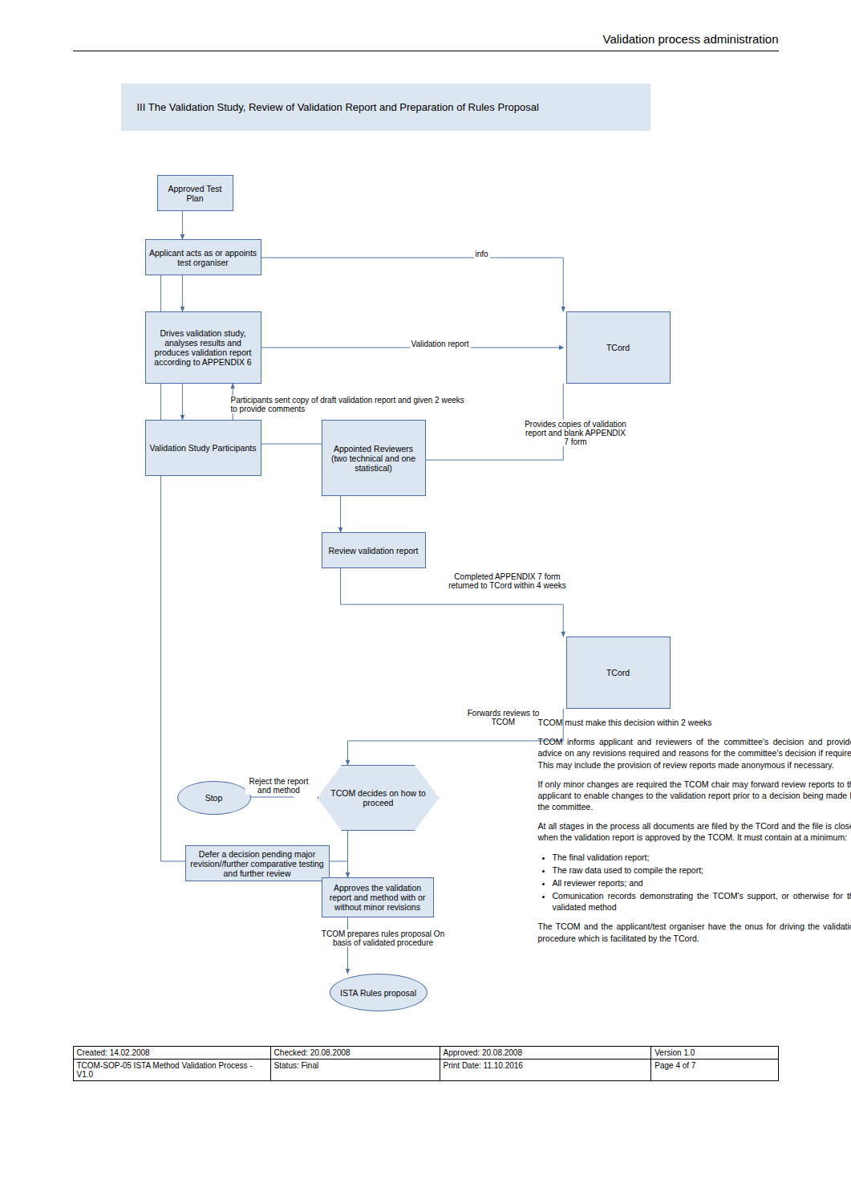Validation process administration
III The Validation Study, Review of Validation Report and Preparation of Rules Proposal
Approved Test Plan
Applicant acts as or appoints test organiser
Drives validation study, analyses results and produces validation report according to APPENDIX 6
Validation Study Participants
TCord
TCord
Appointed Reviewers (two technical and one statistical)
Review validation report
TCOM decides on how to proceed
Stop
Defer a decision pending major revision//further comparative testing and further review
Approves the validation report and method with or without minor revisions
ISTA Rules proposal
info
Validation report
Participants sent copy of draft validation report and given 2 weeks to provide comments
Provides copies of validation report and blank APPENDIX 7 form
Completed APPENDIX 7 form returned to TCord within 4 weeks
Forwards reviews to TCOM
Reject the report and method
TCOM prepares rules proposal On basis of validated procedure
TCOM must make this decision within 2 weeks
TCOM informs applicant and reviewers of the committee's decision and provides advice on any revisions required and reasons for the committee's decision if required. This may include the provision of review reports made anonymous if necessary.
If only minor changes are required the TCOM chair may forward review reports to the applicant to enable changes to the validation report prior to a decision being made by the committee.
At all stages in the process all documents are filed by the TCord and the file is closed when the validation report is approved by the TCOM. It must contain at a minimum:
The final validation report;
The raw data used to compile the report;
All reviewer reports; and
Comunication records demonstrating the TCOM's support, or otherwise for the validated method
The TCOM and the applicant/test organiser have the onus for driving the validation procedure which is facilitated by the TCord.
| Created: 14.02.2008 | Checked: 20.08.2008 | Approved: 20.08.2008 | Version 1.0 |
| TCOM-SOP-05 ISTA Method Validation Process - V1.0 | Status: Final | Print Date: 11.10.2016 | Page 4 of 7 |